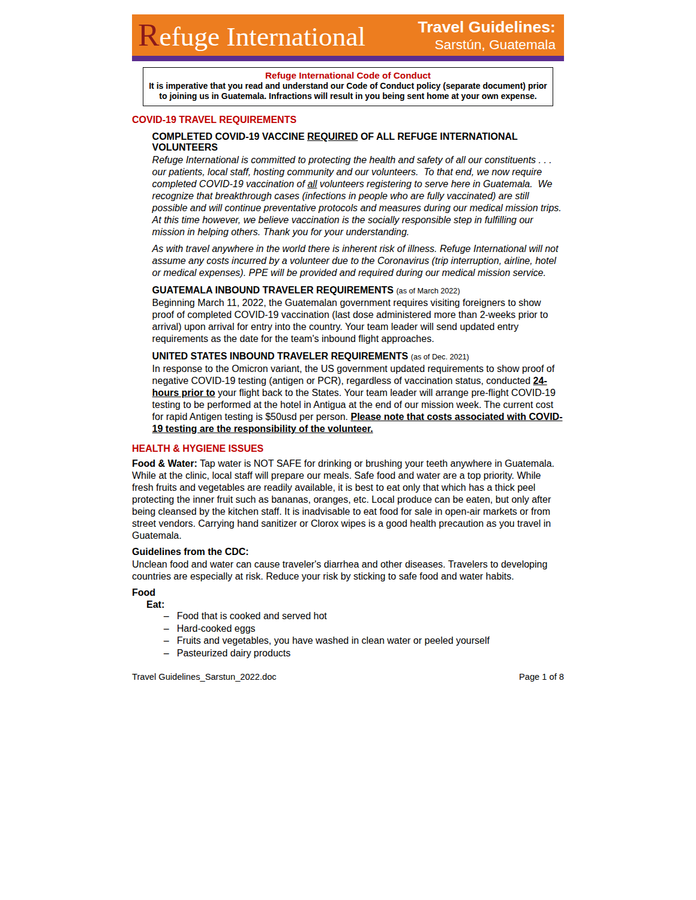Refuge International
Travel Guidelines:
Sarstún, Guatemala
Refuge International Code of Conduct
It is imperative that you read and understand our Code of Conduct policy (separate document) prior to joining us in Guatemala. Infractions will result in you being sent home at your own expense.
COVID-19 TRAVEL REQUIREMENTS
COMPLETED COVID-19 VACCINE REQUIRED OF ALL REFUGE INTERNATIONAL VOLUNTEERS
Refuge International is committed to protecting the health and safety of all our constituents . . . our patients, local staff, hosting community and our volunteers. To that end, we now require completed COVID-19 vaccination of all volunteers registering to serve here in Guatemala. We recognize that breakthrough cases (infections in people who are fully vaccinated) are still possible and will continue preventative protocols and measures during our medical mission trips. At this time however, we believe vaccination is the socially responsible step in fulfilling our mission in helping others. Thank you for your understanding.
As with travel anywhere in the world there is inherent risk of illness. Refuge International will not assume any costs incurred by a volunteer due to the Coronavirus (trip interruption, airline, hotel or medical expenses). PPE will be provided and required during our medical mission service.
GUATEMALA INBOUND TRAVELER REQUIREMENTS (as of March 2022)
Beginning March 11, 2022, the Guatemalan government requires visiting foreigners to show proof of completed COVID-19 vaccination (last dose administered more than 2-weeks prior to arrival) upon arrival for entry into the country. Your team leader will send updated entry requirements as the date for the team's inbound flight approaches.
UNITED STATES INBOUND TRAVELER REQUIREMENTS (as of Dec. 2021)
In response to the Omicron variant, the US government updated requirements to show proof of negative COVID-19 testing (antigen or PCR), regardless of vaccination status, conducted 24-hours prior to your flight back to the States. Your team leader will arrange pre-flight COVID-19 testing to be performed at the hotel in Antigua at the end of our mission week. The current cost for rapid Antigen testing is $50usd per person. Please note that costs associated with COVID-19 testing are the responsibility of the volunteer.
HEALTH & HYGIENE ISSUES
Food & Water: Tap water is NOT SAFE for drinking or brushing your teeth anywhere in Guatemala. While at the clinic, local staff will prepare our meals. Safe food and water are a top priority. While fresh fruits and vegetables are readily available, it is best to eat only that which has a thick peel protecting the inner fruit such as bananas, oranges, etc. Local produce can be eaten, but only after being cleansed by the kitchen staff. It is inadvisable to eat food for sale in open-air markets or from street vendors. Carrying hand sanitizer or Clorox wipes is a good health precaution as you travel in Guatemala.
Guidelines from the CDC:
Unclean food and water can cause traveler's diarrhea and other diseases. Travelers to developing countries are especially at risk. Reduce your risk by sticking to safe food and water habits.
Food
Eat:
Food that is cooked and served hot
Hard-cooked eggs
Fruits and vegetables, you have washed in clean water or peeled yourself
Pasteurized dairy products
Travel Guidelines_Sarstun_2022.doc
Page 1 of 8